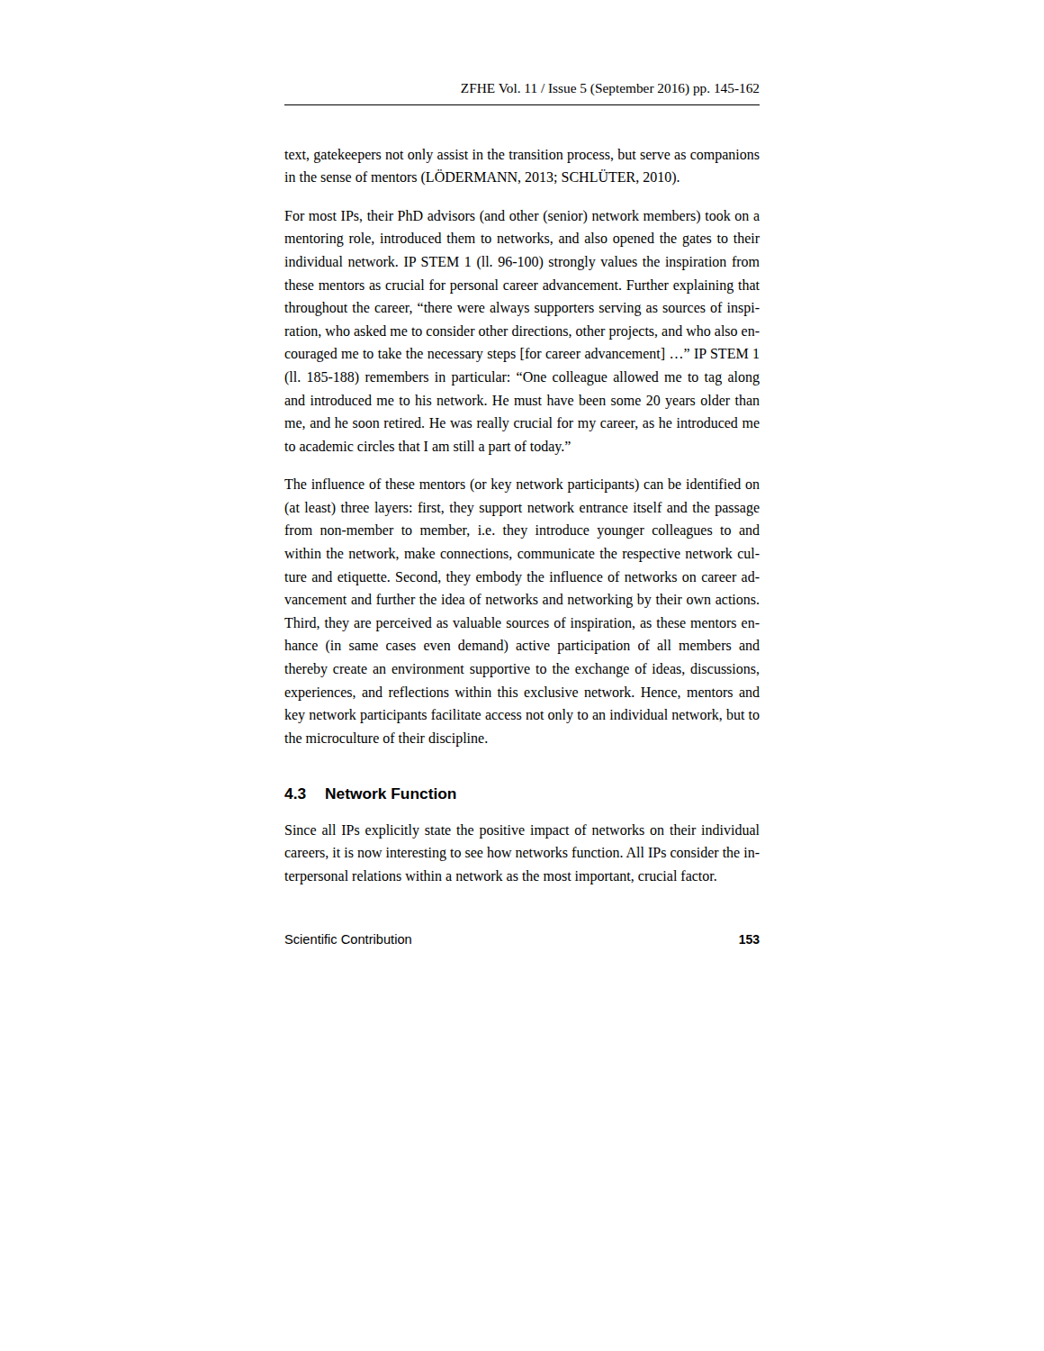ZFHE Vol. 11 / Issue 5 (September 2016) pp. 145-162
text, gatekeepers not only assist in the transition process, but serve as companions in the sense of mentors (LÖDERMANN, 2013; SCHLÜTER, 2010).
For most IPs, their PhD advisors (and other (senior) network members) took on a mentoring role, introduced them to networks, and also opened the gates to their individual network. IP STEM 1 (ll. 96-100) strongly values the inspiration from these mentors as crucial for personal career advancement. Further explaining that throughout the career, “there were always supporters serving as sources of inspiration, who asked me to consider other directions, other projects, and who also encouraged me to take the necessary steps [for career advancement] …” IP STEM 1 (ll. 185-188) remembers in particular: “One colleague allowed me to tag along and introduced me to his network. He must have been some 20 years older than me, and he soon retired. He was really crucial for my career, as he introduced me to academic circles that I am still a part of today.”
The influence of these mentors (or key network participants) can be identified on (at least) three layers: first, they support network entrance itself and the passage from non-member to member, i.e. they introduce younger colleagues to and within the network, make connections, communicate the respective network culture and etiquette. Second, they embody the influence of networks on career advancement and further the idea of networks and networking by their own actions. Third, they are perceived as valuable sources of inspiration, as these mentors enhance (in same cases even demand) active participation of all members and thereby create an environment supportive to the exchange of ideas, discussions, experiences, and reflections within this exclusive network. Hence, mentors and key network participants facilitate access not only to an individual network, but to the microculture of their discipline.
4.3 Network Function
Since all IPs explicitly state the positive impact of networks on their individual careers, it is now interesting to see how networks function. All IPs consider the interpersonal relations within a network as the most important, crucial factor.
Scientific Contribution 153